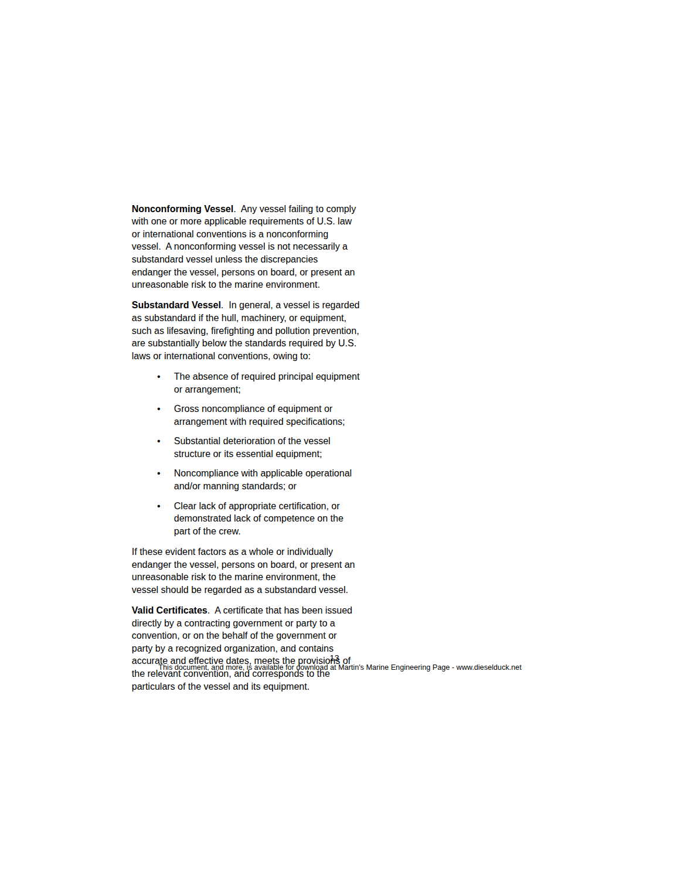Nonconforming Vessel. Any vessel failing to comply with one or more applicable requirements of U.S. law or international conventions is a nonconforming vessel. A nonconforming vessel is not necessarily a substandard vessel unless the discrepancies endanger the vessel, persons on board, or present an unreasonable risk to the marine environment.
Substandard Vessel. In general, a vessel is regarded as substandard if the hull, machinery, or equipment, such as lifesaving, firefighting and pollution prevention, are substantially below the standards required by U.S. laws or international conventions, owing to:
The absence of required principal equipment or arrangement;
Gross noncompliance of equipment or arrangement with required specifications;
Substantial deterioration of the vessel structure or its essential equipment;
Noncompliance with applicable operational and/or manning standards; or
Clear lack of appropriate certification, or demonstrated lack of competence on the part of the crew.
If these evident factors as a whole or individually endanger the vessel, persons on board, or present an unreasonable risk to the marine environment, the vessel should be regarded as a substandard vessel.
Valid Certificates. A certificate that has been issued directly by a contracting government or party to a convention, or on the behalf of the government or party by a recognized organization, and contains accurate and effective dates, meets the provisions of the relevant convention, and corresponds to the particulars of the vessel and its equipment.
13 This document, and more, is available for download at Martin's Marine Engineering Page - www.dieselduck.net